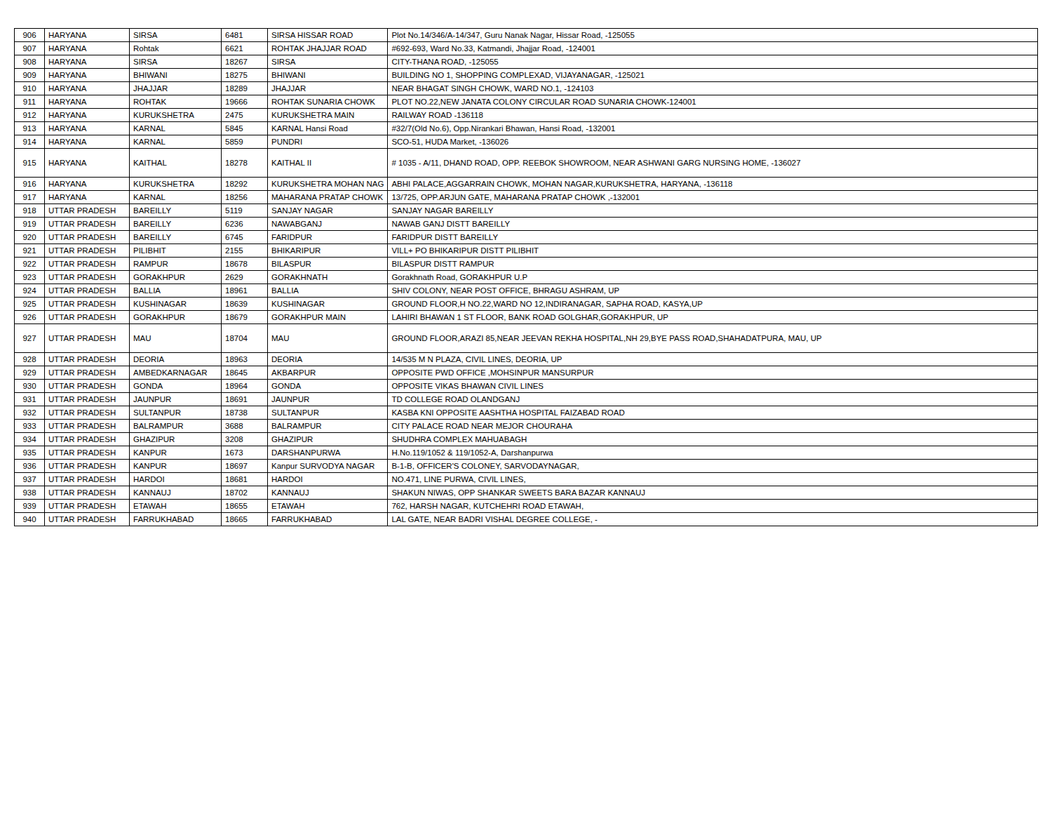| 906 | HARYANA | SIRSA | 6481 | SIRSA HISSAR ROAD | Plot No.14/346/A-14/347, Guru Nanak Nagar, Hissar Road, -125055 |
| 907 | HARYANA | Rohtak | 6621 | ROHTAK JHAJJAR ROAD | #692-693, Ward No.33, Katmandi, Jhajjar Road, -124001 |
| 908 | HARYANA | SIRSA | 18267 | SIRSA | CITY-THANA ROAD, -125055 |
| 909 | HARYANA | BHIWANI | 18275 | BHIWANI | BUILDING NO 1, SHOPPING COMPLEXAD, VIJAYANAGAR, -125021 |
| 910 | HARYANA | JHAJJAR | 18289 | JHAJJAR | NEAR BHAGAT SINGH CHOWK, WARD NO.1, -124103 |
| 911 | HARYANA | ROHTAK | 19666 | ROHTAK SUNARIA CHOWK | PLOT NO.22,NEW JANATA COLONY CIRCULAR ROAD SUNARIA CHOWK-124001 |
| 912 | HARYANA | KURUKSHETRA | 2475 | KURUKSHETRA MAIN | RAILWAY ROAD -136118 |
| 913 | HARYANA | KARNAL | 5845 | KARNAL Hansi Road | #32/7(Old No.6), Opp.Nirankari Bhawan, Hansi Road, -132001 |
| 914 | HARYANA | KARNAL | 5859 | PUNDRI | SCO-51, HUDA Market, -136026 |
| 915 | HARYANA | KAITHAL | 18278 | KAITHAL II | # 1035 - A/11, DHAND ROAD, OPP. REEBOK SHOWROOM, NEAR ASHWANI GARG NURSING HOME, -136027 |
| 916 | HARYANA | KURUKSHETRA | 18292 | KURUKSHETRA MOHAN NAG | ABHI PALACE,AGGARRAIN CHOWK, MOHAN NAGAR,KURUKSHETRA, HARYANA, -136118 |
| 917 | HARYANA | KARNAL | 18256 | MAHARANA PRATAP CHOWK | 13/725, OPP.ARJUN GATE, MAHARANA PRATAP CHOWK ,-132001 |
| 918 | UTTAR PRADESH | BAREILLY | 5119 | SANJAY NAGAR | SANJAY NAGAR BAREILLY |
| 919 | UTTAR PRADESH | BAREILLY | 6236 | NAWABGANJ | NAWAB GANJ DISTT BAREILLY |
| 920 | UTTAR PRADESH | BAREILLY | 6745 | FARIDPUR | FARIDPUR DISTT BAREILLY |
| 921 | UTTAR PRADESH | PILIBHIT | 2155 | BHIKARIPUR | VILL+ PO BHIKARIPUR DISTT PILIBHIT |
| 922 | UTTAR PRADESH | RAMPUR | 18678 | BILASPUR | BILASPUR DISTT RAMPUR |
| 923 | UTTAR PRADESH | GORAKHPUR | 2629 | GORAKHNATH | Gorakhnath Road, GORAKHPUR U.P |
| 924 | UTTAR PRADESH | BALLIA | 18961 | BALLIA | SHIV COLONY, NEAR POST OFFICE, BHRAGU ASHRAM, UP |
| 925 | UTTAR PRADESH | KUSHINAGAR | 18639 | KUSHINAGAR | GROUND FLOOR,H NO.22,WARD NO 12,INDIRANAGAR, SAPHA ROAD, KASYA,UP |
| 926 | UTTAR PRADESH | GORAKHPUR | 18679 | GORAKHPUR MAIN | LAHIRI BHAWAN 1 ST FLOOR, BANK ROAD GOLGHAR,GORAKHPUR, UP |
| 927 | UTTAR PRADESH | MAU | 18704 | MAU | GROUND FLOOR,ARAZI 85,NEAR JEEVAN REKHA HOSPITAL,NH 29,BYE PASS ROAD,SHAHADATPURA, MAU, UP |
| 928 | UTTAR PRADESH | DEORIA | 18963 | DEORIA | 14/535 M N PLAZA, CIVIL LINES, DEORIA, UP |
| 929 | UTTAR PRADESH | AMBEDKARNAGAR | 18645 | AKBARPUR | OPPOSITE PWD OFFICE ,MOHSINPUR MANSURPUR |
| 930 | UTTAR PRADESH | GONDA | 18964 | GONDA | OPPOSITE VIKAS BHAWAN CIVIL LINES |
| 931 | UTTAR PRADESH | JAUNPUR | 18691 | JAUNPUR | TD COLLEGE ROAD OLANDGANJ |
| 932 | UTTAR PRADESH | SULTANPUR | 18738 | SULTANPUR | KASBA KNI OPPOSITE AASHTHA HOSPITAL FAIZABAD ROAD |
| 933 | UTTAR PRADESH | BALRAMPUR | 3688 | BALRAMPUR | CITY PALACE ROAD NEAR MEJOR CHOURAHA |
| 934 | UTTAR PRADESH | GHAZIPUR | 3208 | GHAZIPUR | SHUDHRA COMPLEX MAHUABAGH |
| 935 | UTTAR PRADESH | KANPUR | 1673 | DARSHANPURWA | H.No.119/1052 & 119/1052-A, Darshanpurwa |
| 936 | UTTAR PRADESH | KANPUR | 18697 | Kanpur SURVODYA NAGAR | B-1-B, OFFICER'S COLONEY, SARVODAYNAGAR, |
| 937 | UTTAR PRADESH | HARDOI | 18681 | HARDOI | NO.471, LINE PURWA, CIVIL LINES, |
| 938 | UTTAR PRADESH | KANNAUJ | 18702 | KANNAUJ | SHAKUN NIWAS, OPP SHANKAR SWEETS BARA BAZAR KANNAUJ |
| 939 | UTTAR PRADESH | ETAWAH | 18655 | ETAWAH | 762, HARSH NAGAR, KUTCHEHRI ROAD ETAWAH, |
| 940 | UTTAR PRADESH | FARRUKHABAD | 18665 | FARRUKHABAD | LAL GATE, NEAR BADRI VISHAL DEGREE COLLEGE, - |